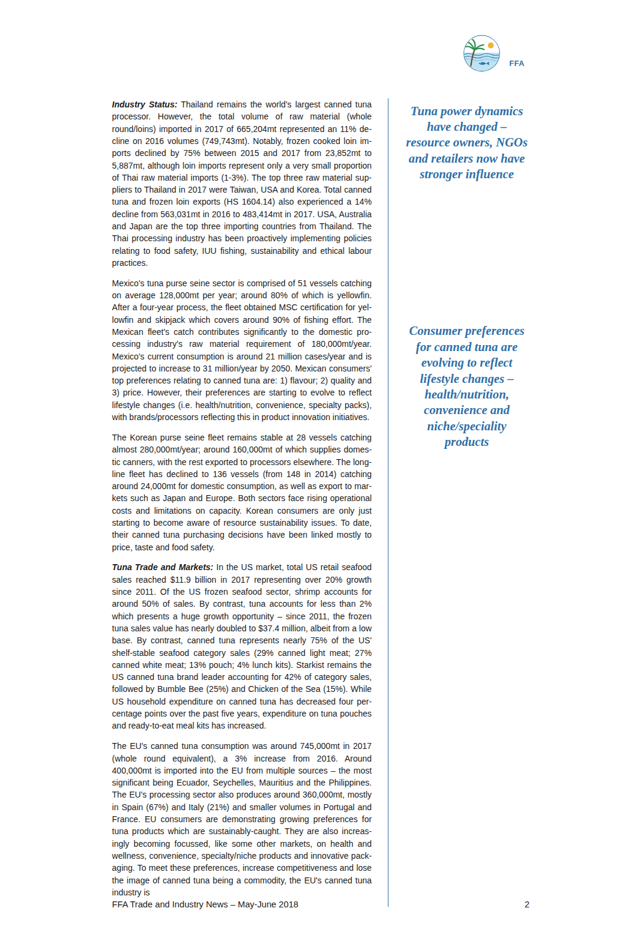FFA
Industry Status: Thailand remains the world's largest canned tuna processor. However, the total volume of raw material (whole round/loins) imported in 2017 of 665,204mt represented an 11% decline on 2016 volumes (749,743mt). Notably, frozen cooked loin imports declined by 75% between 2015 and 2017 from 23,852mt to 5,887mt, although loin imports represent only a very small proportion of Thai raw material imports (1-3%). The top three raw material suppliers to Thailand in 2017 were Taiwan, USA and Korea. Total canned tuna and frozen loin exports (HS 1604.14) also experienced a 14% decline from 563,031mt in 2016 to 483,414mt in 2017. USA, Australia and Japan are the top three importing countries from Thailand. The Thai processing industry has been proactively implementing policies relating to food safety, IUU fishing, sustainability and ethical labour practices.
Mexico's tuna purse seine sector is comprised of 51 vessels catching on average 128,000mt per year; around 80% of which is yellowfin. After a four-year process, the fleet obtained MSC certification for yellowfin and skipjack which covers around 90% of fishing effort. The Mexican fleet's catch contributes significantly to the domestic processing industry's raw material requirement of 180,000mt/year. Mexico's current consumption is around 21 million cases/year and is projected to increase to 31 million/year by 2050. Mexican consumers' top preferences relating to canned tuna are: 1) flavour; 2) quality and 3) price. However, their preferences are starting to evolve to reflect lifestyle changes (i.e. health/nutrition, convenience, specialty packs), with brands/processors reflecting this in product innovation initiatives.
The Korean purse seine fleet remains stable at 28 vessels catching almost 280,000mt/year; around 160,000mt of which supplies domestic canners, with the rest exported to processors elsewhere. The longline fleet has declined to 136 vessels (from 148 in 2014) catching around 24,000mt for domestic consumption, as well as export to markets such as Japan and Europe. Both sectors face rising operational costs and limitations on capacity. Korean consumers are only just starting to become aware of resource sustainability issues. To date, their canned tuna purchasing decisions have been linked mostly to price, taste and food safety.
Tuna Trade and Markets: In the US market, total US retail seafood sales reached $11.9 billion in 2017 representing over 20% growth since 2011. Of the US frozen seafood sector, shrimp accounts for around 50% of sales. By contrast, tuna accounts for less than 2% which presents a huge growth opportunity – since 2011, the frozen tuna sales value has nearly doubled to $37.4 million, albeit from a low base. By contrast, canned tuna represents nearly 75% of the US' shelf-stable seafood category sales (29% canned light meat; 27% canned white meat; 13% pouch; 4% lunch kits). Starkist remains the US canned tuna brand leader accounting for 42% of category sales, followed by Bumble Bee (25%) and Chicken of the Sea (15%). While US household expenditure on canned tuna has decreased four percentage points over the past five years, expenditure on tuna pouches and ready-to-eat meal kits has increased.
The EU's canned tuna consumption was around 745,000mt in 2017 (whole round equivalent), a 3% increase from 2016. Around 400,000mt is imported into the EU from multiple sources – the most significant being Ecuador, Seychelles, Mauritius and the Philippines. The EU's processing sector also produces around 360,000mt, mostly in Spain (67%) and Italy (21%) and smaller volumes in Portugal and France. EU consumers are demonstrating growing preferences for tuna products which are sustainably-caught. They are also increasingly becoming focussed, like some other markets, on health and wellness, convenience, specialty/niche products and innovative packaging. To meet these preferences, increase competitiveness and lose the image of canned tuna being a commodity, the EU's canned tuna industry is
Tuna power dynamics have changed – resource owners, NGOs and retailers now have stronger influence
Consumer preferences for canned tuna are evolving to reflect lifestyle changes – health/nutrition, convenience and niche/speciality products
FFA Trade and Industry News – May-June 2018
2